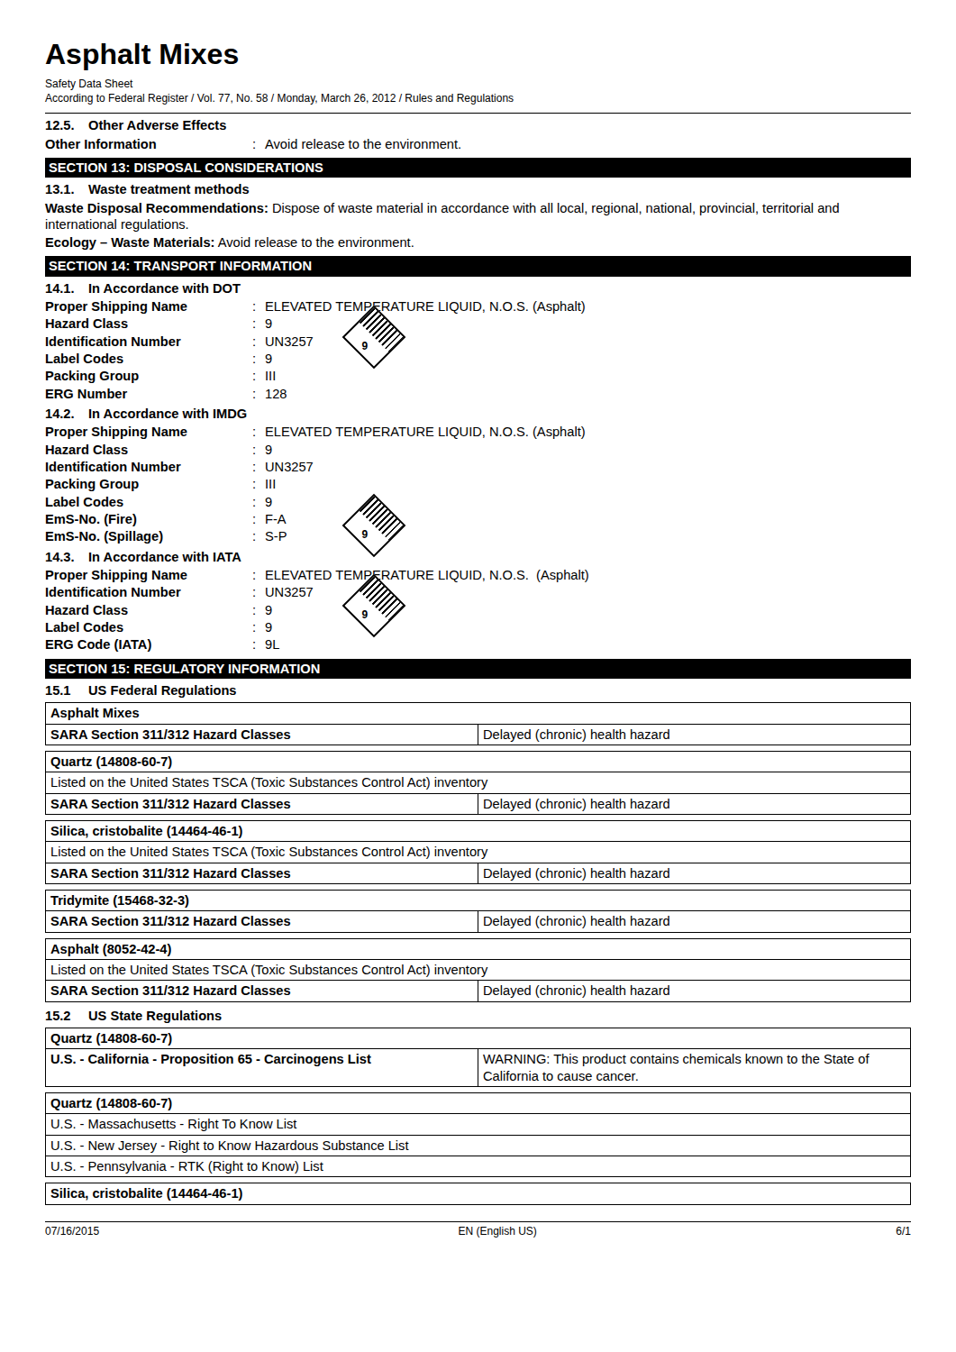Asphalt Mixes
Safety Data Sheet
According to Federal Register / Vol. 77, No. 58 / Monday, March 26, 2012 / Rules and Regulations
12.5. Other Adverse Effects
Other Information
:
Avoid release to the environment.
SECTION 13: DISPOSAL CONSIDERATIONS
13.1. Waste treatment methods
Waste Disposal Recommendations: Dispose of waste material in accordance with all local, regional, national, provincial, territorial and international regulations.
Ecology – Waste Materials: Avoid release to the environment.
SECTION 14: TRANSPORT INFORMATION
14.1. In Accordance with DOT
Proper Shipping Name
:
ELEVATED TEMPERATURE LIQUID, N.O.S. (Asphalt)
Hazard Class
:
9
Identification Number
:
UN3257
Label Codes
:
9
9
Packing Group
:
III
ERG Number
:
128
14.2. In Accordance with IMDG
Proper Shipping Name
:
ELEVATED TEMPERATURE LIQUID, N.O.S. (Asphalt)
Hazard Class
:
9
Identification Number
:
UN3257
Packing Group
:
III
Label Codes
:
9
EmS-No. (Fire)
:
F-A
EmS-No. (Spillage)
:
S-P
9
14.3. In Accordance with IATA
Proper Shipping Name
:
ELEVATED TEMPERATURE LIQUID, N.O.S. (Asphalt)
Identification Number
:
UN3257
Hazard Class
:
9
Label Codes
:
9
9
ERG Code (IATA)
:
9L
SECTION 15: REGULATORY INFORMATION
15.1 US Federal Regulations
| Asphalt Mixes |
| SARA Section 311/312 Hazard Classes | Delayed (chronic) health hazard |
| Quartz (14808-60-7) |
| Listed on the United States TSCA (Toxic Substances Control Act) inventory |
| SARA Section 311/312 Hazard Classes | Delayed (chronic) health hazard |
| Silica, cristobalite (14464-46-1) |
| Listed on the United States TSCA (Toxic Substances Control Act) inventory |
| SARA Section 311/312 Hazard Classes | Delayed (chronic) health hazard |
| Tridymite (15468-32-3) |
| SARA Section 311/312 Hazard Classes | Delayed (chronic) health hazard |
| Asphalt (8052-42-4) |
| Listed on the United States TSCA (Toxic Substances Control Act) inventory |
| SARA Section 311/312 Hazard Classes | Delayed (chronic) health hazard |
15.2 US State Regulations
| Quartz (14808-60-7) |
| U.S. - California - Proposition 65 - Carcinogens List | WARNING: This product contains chemicals known to the State of California to cause cancer. |
| Quartz (14808-60-7) |
| U.S. - Massachusetts - Right To Know List |
| U.S. - New Jersey - Right to Know Hazardous Substance List |
| U.S. - Pennsylvania - RTK (Right to Know) List |
| Silica, cristobalite (14464-46-1) |
07/16/2015
EN (English US)
6/1